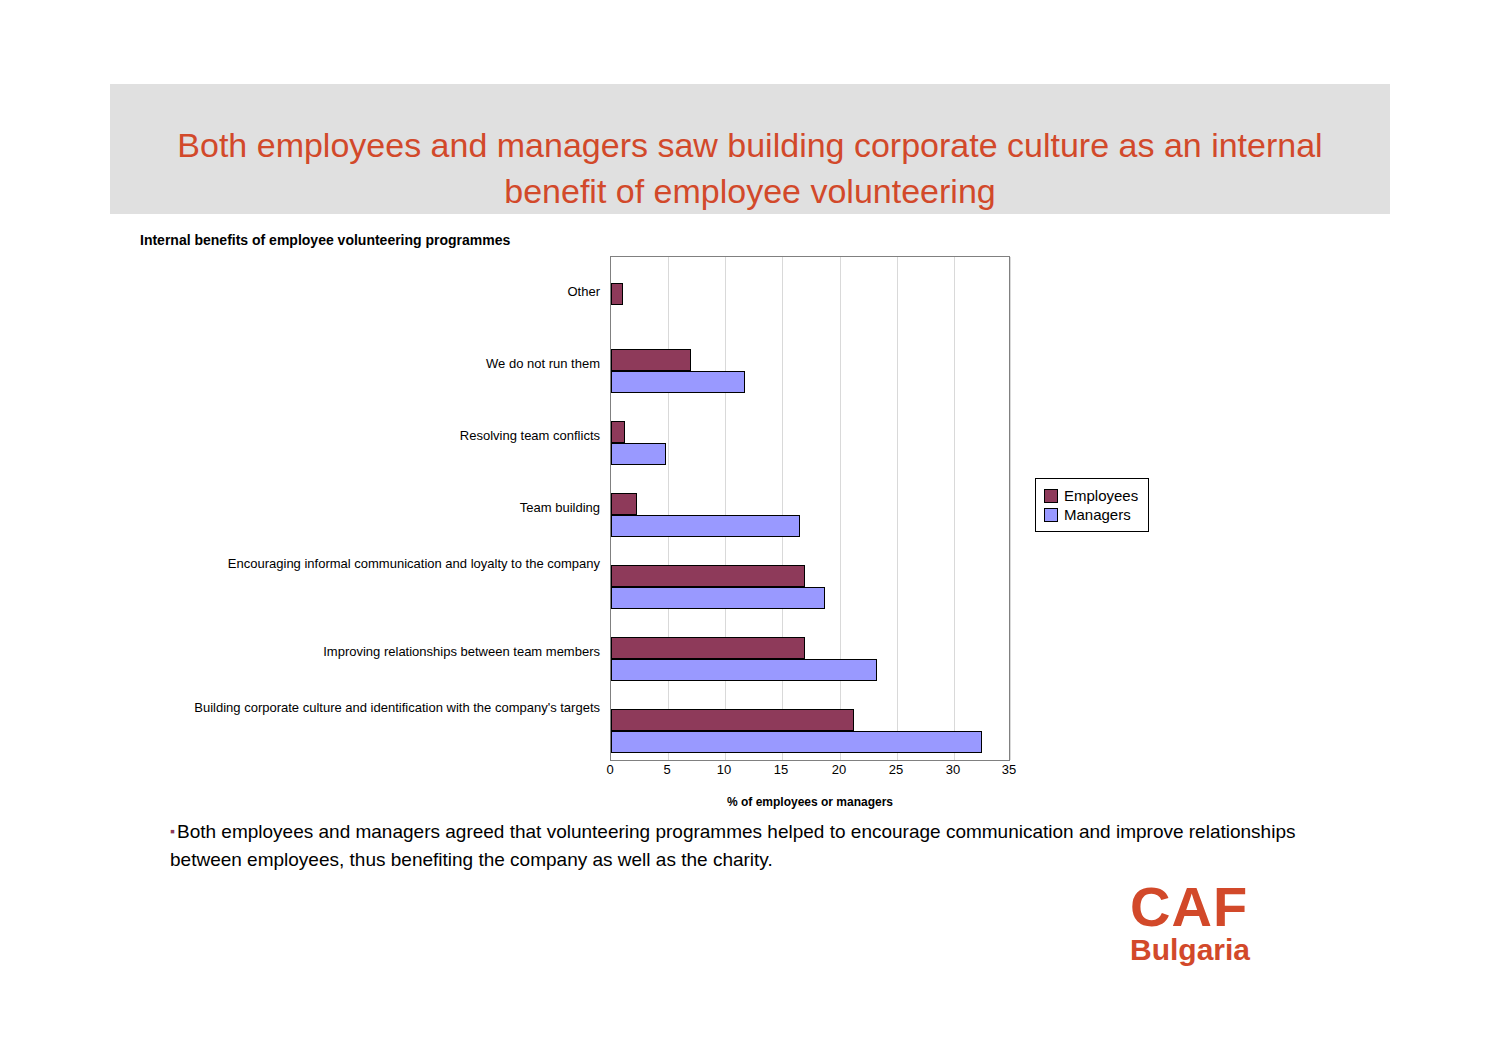Both employees and managers saw building corporate culture as an internal benefit of employee volunteering
Internal benefits of employee volunteering programmes
Other
We do not run them
Resolving team conflicts
Team building
Encouraging informal communication and loyalty to the company
Improving relationships between team members
Building corporate culture and identification with the company's targets
0
5
10
15
20
25
30
35
% of employees or managers
Employees
Managers
▪Both employees and managers agreed that volunteering programmes helped to encourage communication and improve relationships between employees, thus benefiting the company as well as the charity.
CAF
Bulgaria